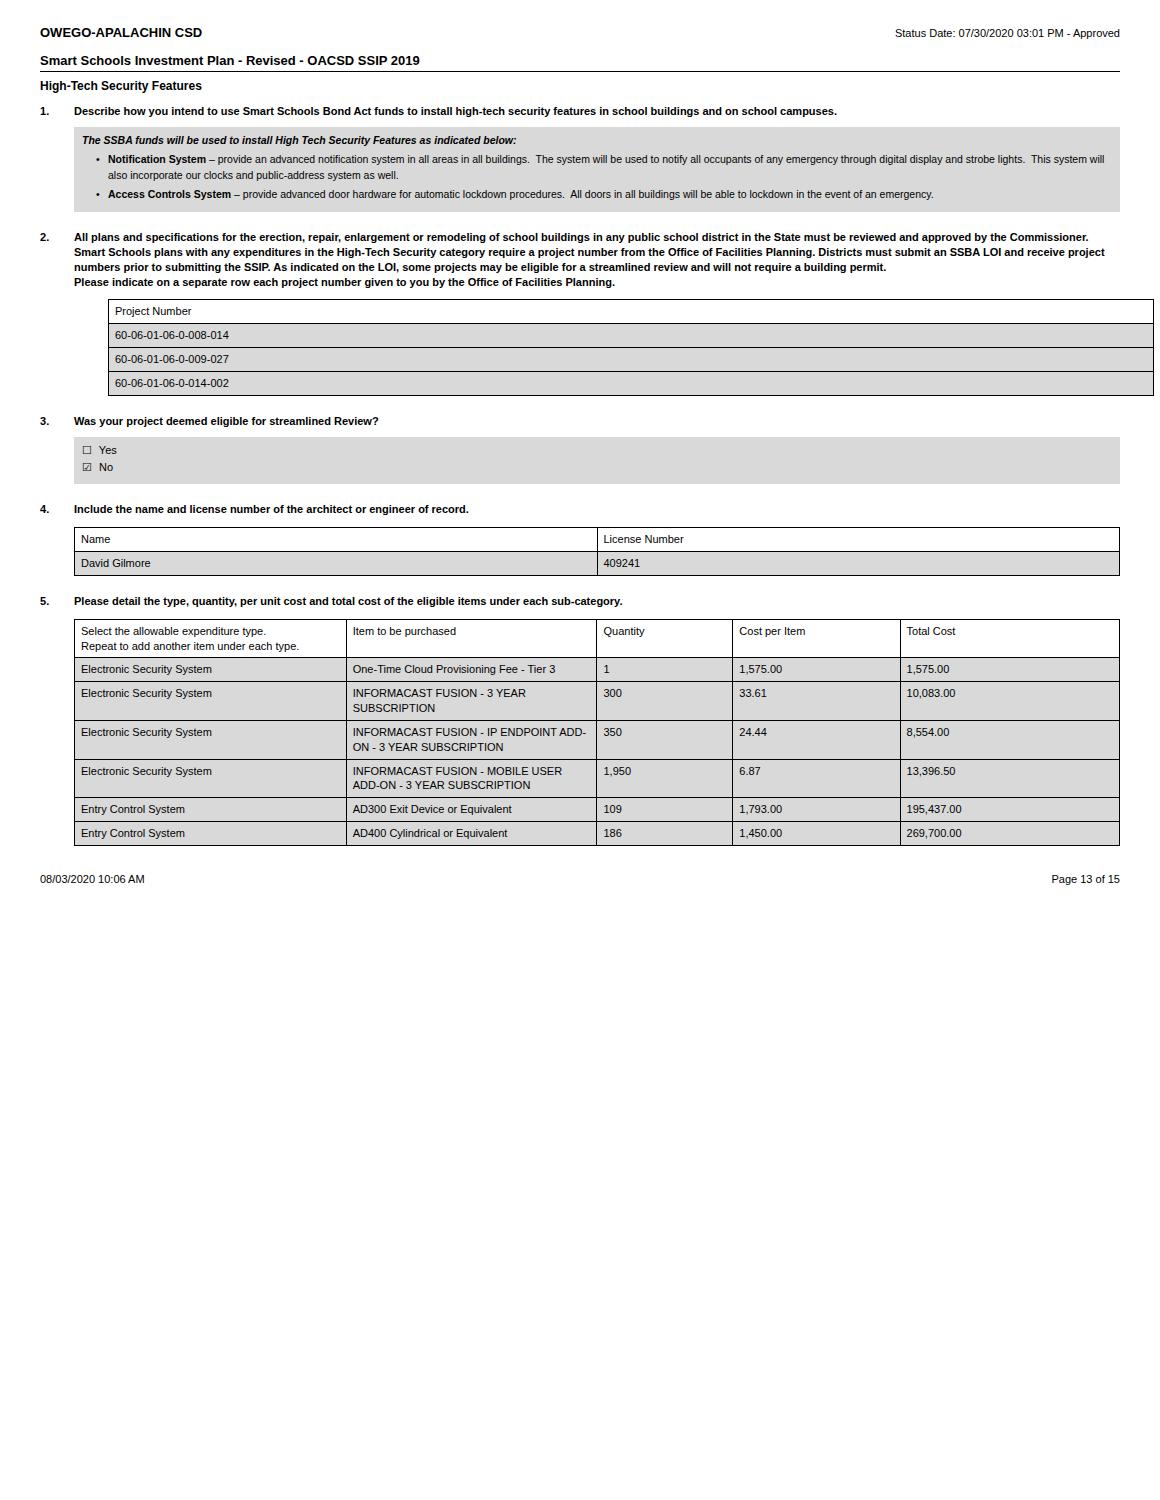OWEGO-APALACHIN CSD Status Date: 07/30/2020 03:01 PM - Approved
Smart Schools Investment Plan - Revised - OACSD SSIP 2019
High-Tech Security Features
Describe how you intend to use Smart Schools Bond Act funds to install high-tech security features in school buildings and on school campuses.
The SSBA funds will be used to install High Tech Security Features as indicated below:
Notification System – provide an advanced notification system in all areas in all buildings. The system will be used to notify all occupants of any emergency through digital display and strobe lights. This system will also incorporate our clocks and public-address system as well.
Access Controls System – provide advanced door hardware for automatic lockdown procedures. All doors in all buildings will be able to lockdown in the event of an emergency.
All plans and specifications for the erection, repair, enlargement or remodeling of school buildings in any public school district in the State must be reviewed and approved by the Commissioner. Smart Schools plans with any expenditures in the High-Tech Security category require a project number from the Office of Facilities Planning. Districts must submit an SSBA LOI and receive project numbers prior to submitting the SSIP. As indicated on the LOI, some projects may be eligible for a streamlined review and will not require a building permit.
Please indicate on a separate row each project number given to you by the Office of Facilities Planning.
| Project Number |
| --- |
| 60-06-01-06-0-008-014 |
| 60-06-01-06-0-009-027 |
| 60-06-01-06-0-014-002 |
Was your project deemed eligible for streamlined Review?
☐ Yes
☑ No
Include the name and license number of the architect or engineer of record.
| Name | License Number |
| --- | --- |
| David Gilmore | 409241 |
Please detail the type, quantity, per unit cost and total cost of the eligible items under each sub-category.
| Select the allowable expenditure type. Repeat to add another item under each type. | Item to be purchased | Quantity | Cost per Item | Total Cost |
| --- | --- | --- | --- | --- |
| Electronic Security System | One-Time Cloud Provisioning Fee - Tier 3 | 1 | 1,575.00 | 1,575.00 |
| Electronic Security System | INFORMACAST FUSION - 3 YEAR SUBSCRIPTION | 300 | 33.61 | 10,083.00 |
| Electronic Security System | INFORMACAST FUSION - IP ENDPOINT ADD-ON - 3 YEAR SUBSCRIPTION | 350 | 24.44 | 8,554.00 |
| Electronic Security System | INFORMACAST FUSION - MOBILE USER ADD-ON - 3 YEAR SUBSCRIPTION | 1,950 | 6.87 | 13,396.50 |
| Entry Control System | AD300 Exit Device or Equivalent | 109 | 1,793.00 | 195,437.00 |
| Entry Control System | AD400 Cylindrical or Equivalent | 186 | 1,450.00 | 269,700.00 |
08/03/2020 10:06 AM Page 13 of 15